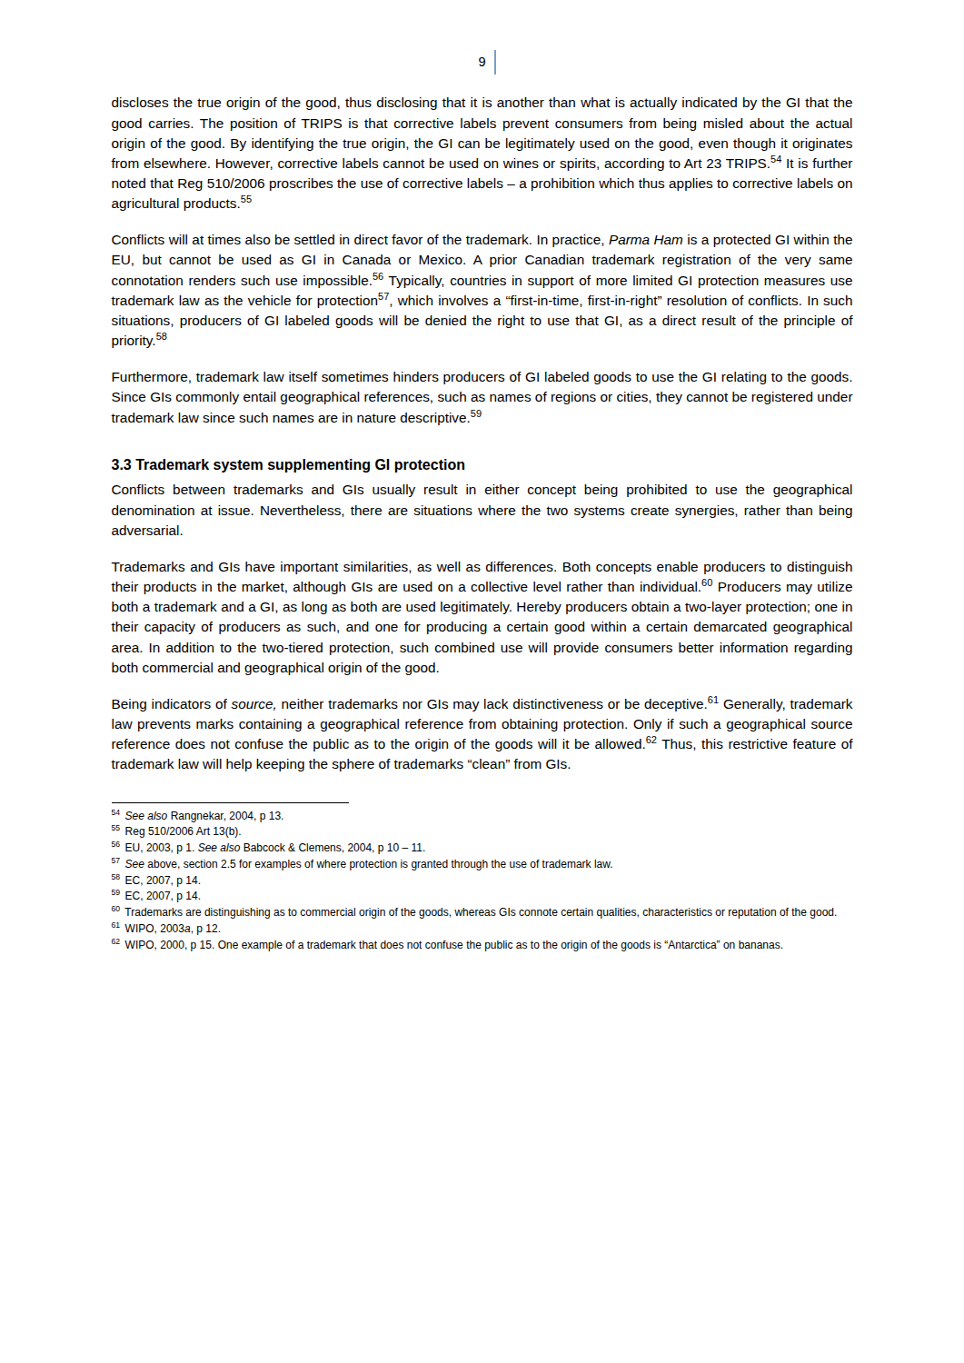9
discloses the true origin of the good, thus disclosing that it is another than what is actually indicated by the GI that the good carries. The position of TRIPS is that corrective labels prevent consumers from being misled about the actual origin of the good. By identifying the true origin, the GI can be legitimately used on the good, even though it originates from elsewhere. However, corrective labels cannot be used on wines or spirits, according to Art 23 TRIPS.54 It is further noted that Reg 510/2006 proscribes the use of corrective labels – a prohibition which thus applies to corrective labels on agricultural products.55
Conflicts will at times also be settled in direct favor of the trademark. In practice, Parma Ham is a protected GI within the EU, but cannot be used as GI in Canada or Mexico. A prior Canadian trademark registration of the very same connotation renders such use impossible.56 Typically, countries in support of more limited GI protection measures use trademark law as the vehicle for protection57, which involves a “first-in-time, first-in-right” resolution of conflicts. In such situations, producers of GI labeled goods will be denied the right to use that GI, as a direct result of the principle of priority.58
Furthermore, trademark law itself sometimes hinders producers of GI labeled goods to use the GI relating to the goods. Since GIs commonly entail geographical references, such as names of regions or cities, they cannot be registered under trademark law since such names are in nature descriptive.59
3.3 Trademark system supplementing GI protection
Conflicts between trademarks and GIs usually result in either concept being prohibited to use the geographical denomination at issue. Nevertheless, there are situations where the two systems create synergies, rather than being adversarial.
Trademarks and GIs have important similarities, as well as differences. Both concepts enable producers to distinguish their products in the market, although GIs are used on a collective level rather than individual.60 Producers may utilize both a trademark and a GI, as long as both are used legitimately. Hereby producers obtain a two-layer protection; one in their capacity of producers as such, and one for producing a certain good within a certain demarcated geographical area. In addition to the two-tiered protection, such combined use will provide consumers better information regarding both commercial and geographical origin of the good.
Being indicators of source, neither trademarks nor GIs may lack distinctiveness or be deceptive.61 Generally, trademark law prevents marks containing a geographical reference from obtaining protection. Only if such a geographical source reference does not confuse the public as to the origin of the goods will it be allowed.62 Thus, this restrictive feature of trademark law will help keeping the sphere of trademarks “clean” from GIs.
54 See also Rangnekar, 2004, p 13.
55 Reg 510/2006 Art 13(b).
56 EU, 2003, p 1. See also Babcock & Clemens, 2004, p 10 – 11.
57 See above, section 2.5 for examples of where protection is granted through the use of trademark law.
58 EC, 2007, p 14.
59 EC, 2007, p 14.
60 Trademarks are distinguishing as to commercial origin of the goods, whereas GIs connote certain qualities, characteristics or reputation of the good.
61 WIPO, 2003a, p 12.
62 WIPO, 2000, p 15. One example of a trademark that does not confuse the public as to the origin of the goods is “Antarctica” on bananas.